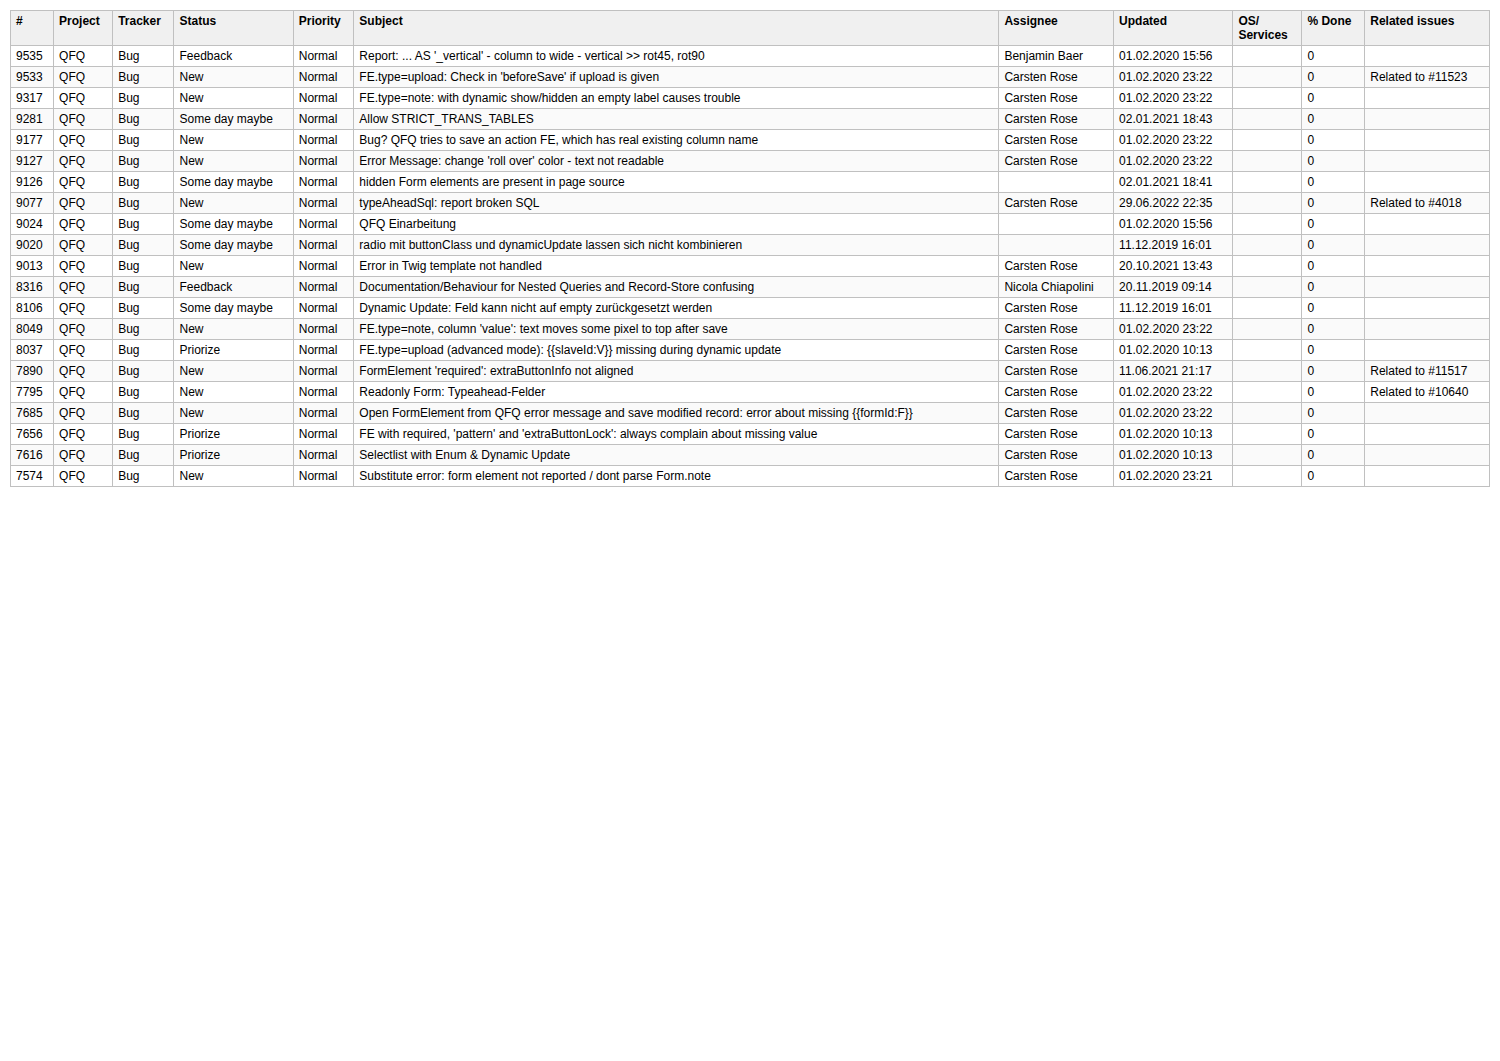| # | Project | Tracker | Status | Priority | Subject | Assignee | Updated | OS/ Services | % Done | Related issues |
| --- | --- | --- | --- | --- | --- | --- | --- | --- | --- | --- |
| 9535 | QFQ | Bug | Feedback | Normal | Report: ... AS '_vertical' - column to wide - vertical >> rot45, rot90 | Benjamin Baer | 01.02.2020 15:56 | | 0 | |
| 9533 | QFQ | Bug | New | Normal | FE.type=upload: Check in 'beforeSave' if upload is given | Carsten Rose | 01.02.2020 23:22 | | 0 | Related to #11523 |
| 9317 | QFQ | Bug | New | Normal | FE.type=note: with dynamic show/hidden an empty label causes trouble | Carsten Rose | 01.02.2020 23:22 | | 0 | |
| 9281 | QFQ | Bug | Some day maybe | Normal | Allow STRICT_TRANS_TABLES | Carsten Rose | 02.01.2021 18:43 | | 0 | |
| 9177 | QFQ | Bug | New | Normal | Bug? QFQ tries to save an action FE, which has real existing column name | Carsten Rose | 01.02.2020 23:22 | | 0 | |
| 9127 | QFQ | Bug | New | Normal | Error Message: change 'roll over' color - text not readable | Carsten Rose | 01.02.2020 23:22 | | 0 | |
| 9126 | QFQ | Bug | Some day maybe | Normal | hidden Form elements are present in page source | | 02.01.2021 18:41 | | 0 | |
| 9077 | QFQ | Bug | New | Normal | typeAheadSql: report broken SQL | Carsten Rose | 29.06.2022 22:35 | | 0 | Related to #4018 |
| 9024 | QFQ | Bug | Some day maybe | Normal | QFQ Einarbeitung | | 01.02.2020 15:56 | | 0 | |
| 9020 | QFQ | Bug | Some day maybe | Normal | radio mit buttonClass und dynamicUpdate lassen sich nicht kombinieren | | 11.12.2019 16:01 | | 0 | |
| 9013 | QFQ | Bug | New | Normal | Error in Twig template not handled | Carsten Rose | 20.10.2021 13:43 | | 0 | |
| 8316 | QFQ | Bug | Feedback | Normal | Documentation/Behaviour for Nested Queries and Record-Store confusing | Nicola Chiapolini | 20.11.2019 09:14 | | 0 | |
| 8106 | QFQ | Bug | Some day maybe | Normal | Dynamic Update: Feld kann nicht auf empty zurückgesetzt werden | Carsten Rose | 11.12.2019 16:01 | | 0 | |
| 8049 | QFQ | Bug | New | Normal | FE.type=note, column 'value': text moves some pixel to top after save | Carsten Rose | 01.02.2020 23:22 | | 0 | |
| 8037 | QFQ | Bug | Priorize | Normal | FE.type=upload (advanced mode): {{slaveId:V}} missing during dynamic update | Carsten Rose | 01.02.2020 10:13 | | 0 | |
| 7890 | QFQ | Bug | New | Normal | FormElement 'required': extraButtonInfo not aligned | Carsten Rose | 11.06.2021 21:17 | | 0 | Related to #11517 |
| 7795 | QFQ | Bug | New | Normal | Readonly Form: Typeahead-Felder | Carsten Rose | 01.02.2020 23:22 | | 0 | Related to #10640 |
| 7685 | QFQ | Bug | New | Normal | Open FormElement from QFQ error message and save modified record: error about missing {{formId:F}} | Carsten Rose | 01.02.2020 23:22 | | 0 | |
| 7656 | QFQ | Bug | Priorize | Normal | FE with required, 'pattern' and 'extraButtonLock': always complain about missing value | Carsten Rose | 01.02.2020 10:13 | | 0 | |
| 7616 | QFQ | Bug | Priorize | Normal | Selectlist with Enum & Dynamic Update | Carsten Rose | 01.02.2020 10:13 | | 0 | |
| 7574 | QFQ | Bug | New | Normal | Substitute error: form element not reported / dont parse Form.note | Carsten Rose | 01.02.2020 23:21 | | 0 | |